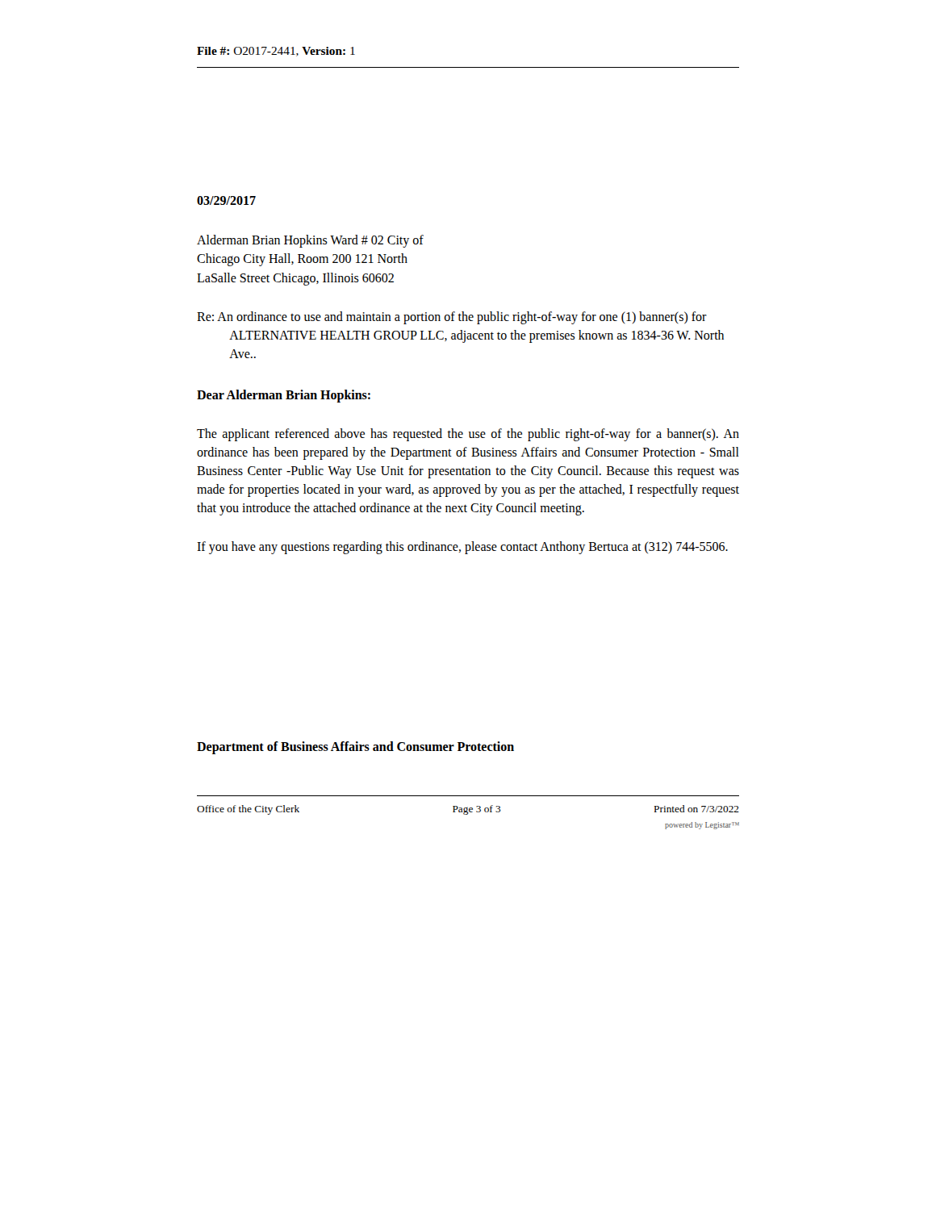File #: O2017-2441, Version: 1
03/29/2017
Alderman Brian Hopkins Ward # 02 City of
Chicago City Hall, Room 200 121 North
LaSalle Street Chicago, Illinois 60602
Re: An ordinance to use and maintain a portion of the public right-of-way for one (1) banner(s) for ALTERNATIVE HEALTH GROUP LLC, adjacent to the premises known as 1834-36 W. North Ave..
Dear Alderman Brian Hopkins:
The applicant referenced above has requested the use of the public right-of-way for a banner(s). An ordinance has been prepared by the Department of Business Affairs and Consumer Protection - Small Business Center -Public Way Use Unit for presentation to the City Council. Because this request was made for properties located in your ward, as approved by you as per the attached, I respectfully request that you introduce the attached ordinance at the next City Council meeting.
If you have any questions regarding this ordinance, please contact Anthony Bertuca at (312) 744-5506.
Department of Business Affairs and Consumer Protection
Office of the City Clerk
Page 3 of 3
Printed on 7/3/2022
powered by Legistar™